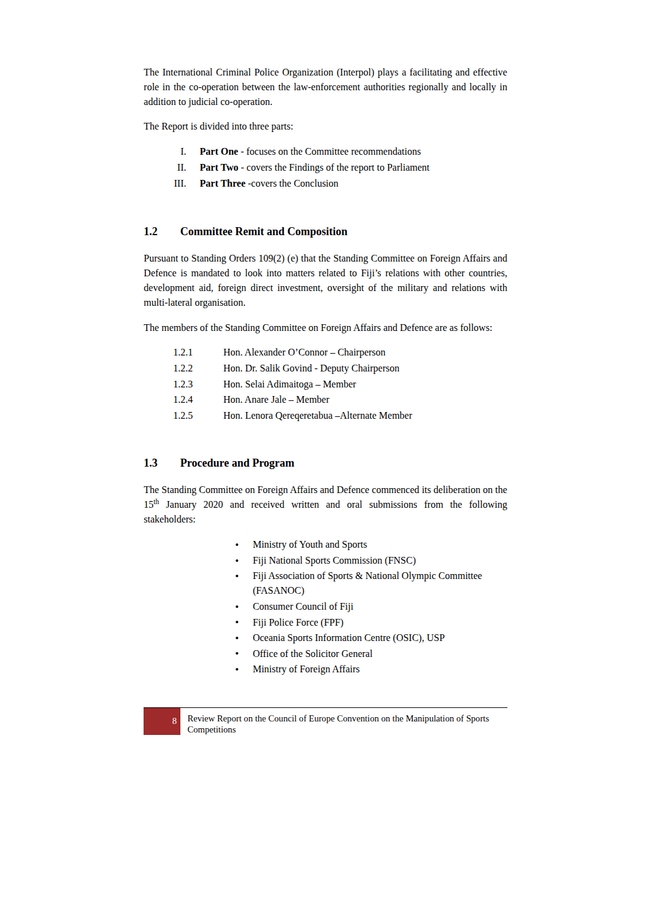The International Criminal Police Organization (Interpol) plays a facilitating and effective role in the co-operation between the law-enforcement authorities regionally and locally in addition to judicial co-operation.
The Report is divided into three parts:
Part One - focuses on the Committee recommendations
Part Two - covers the Findings of the report to Parliament
Part Three -covers the Conclusion
1.2 Committee Remit and Composition
Pursuant to Standing Orders 109(2) (e) that the Standing Committee on Foreign Affairs and Defence is mandated to look into matters related to Fiji’s relations with other countries, development aid, foreign direct investment, oversight of the military and relations with multi-lateral organisation.
The members of the Standing Committee on Foreign Affairs and Defence are as follows:
1.2.1 Hon. Alexander O’Connor – Chairperson
1.2.2 Hon. Dr. Salik Govind - Deputy Chairperson
1.2.3 Hon. Selai Adimaitoga – Member
1.2.4 Hon. Anare Jale – Member
1.2.5 Hon. Lenora Qereqeretabua –Alternate Member
1.3 Procedure and Program
The Standing Committee on Foreign Affairs and Defence commenced its deliberation on the 15th January 2020 and received written and oral submissions from the following stakeholders:
Ministry of Youth and Sports
Fiji National Sports Commission (FNSC)
Fiji Association of Sports & National Olympic Committee (FASANOC)
Consumer Council of Fiji
Fiji Police Force (FPF)
Oceania Sports Information Centre (OSIC), USP
Office of the Solicitor General
Ministry of Foreign Affairs
8
Review Report on the Council of Europe Convention on the Manipulation of Sports Competitions